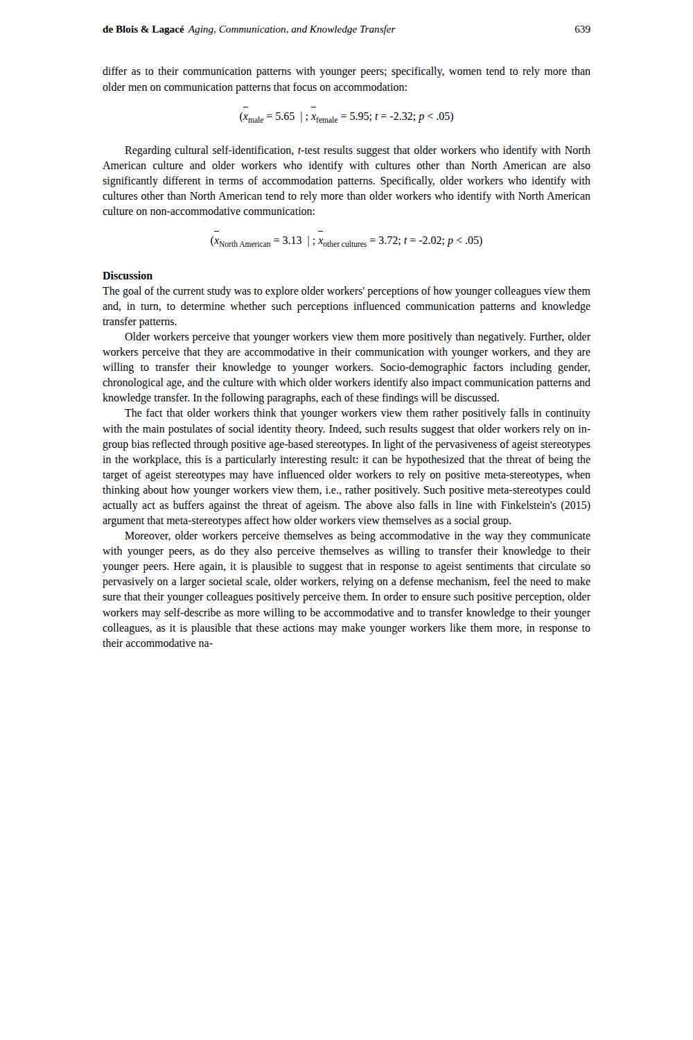de Blois & Lagacé Aging, Communication, and Knowledge Transfer
639
differ as to their communication patterns with younger peers; specifically, women tend to rely more than older men on communication patterns that focus on accommodation:
(xmale = 5.65 | ; xfemale = 5.95; t = -2.32; p < .05)
Regarding cultural self-identification, t-test results suggest that older workers who identify with North American culture and older workers who identify with cultures other than North American are also significantly different in terms of accommodation patterns. Specifically, older workers who identify with cultures other than North American tend to rely more than older workers who identify with North American culture on non-accommodative communication:
(xNorth American = 3.13 | ; xother cultures = 3.72; t = -2.02; p < .05)
Discussion
The goal of the current study was to explore older workers' perceptions of how younger colleagues view them and, in turn, to determine whether such perceptions influenced communication patterns and knowledge transfer patterns.
Older workers perceive that younger workers view them more positively than negatively. Further, older workers perceive that they are accommodative in their communication with younger workers, and they are willing to transfer their knowledge to younger workers. Socio-demographic factors including gender, chronological age, and the culture with which older workers identify also impact communication patterns and knowledge transfer. In the following paragraphs, each of these findings will be discussed.
The fact that older workers think that younger workers view them rather positively falls in continuity with the main postulates of social identity theory. Indeed, such results suggest that older workers rely on in-group bias reflected through positive age-based stereotypes. In light of the pervasiveness of ageist stereotypes in the workplace, this is a particularly interesting result: it can be hypothesized that the threat of being the target of ageist stereotypes may have influenced older workers to rely on positive meta-stereotypes, when thinking about how younger workers view them, i.e., rather positively. Such positive meta-stereotypes could actually act as buffers against the threat of ageism. The above also falls in line with Finkelstein's (2015) argument that meta-stereotypes affect how older workers view themselves as a social group.
Moreover, older workers perceive themselves as being accommodative in the way they communicate with younger peers, as do they also perceive themselves as willing to transfer their knowledge to their younger peers. Here again, it is plausible to suggest that in response to ageist sentiments that circulate so pervasively on a larger societal scale, older workers, relying on a defense mechanism, feel the need to make sure that their younger colleagues positively perceive them. In order to ensure such positive perception, older workers may self-describe as more willing to be accommodative and to transfer knowledge to their younger colleagues, as it is plausible that these actions may make younger workers like them more, in response to their accommodative na-